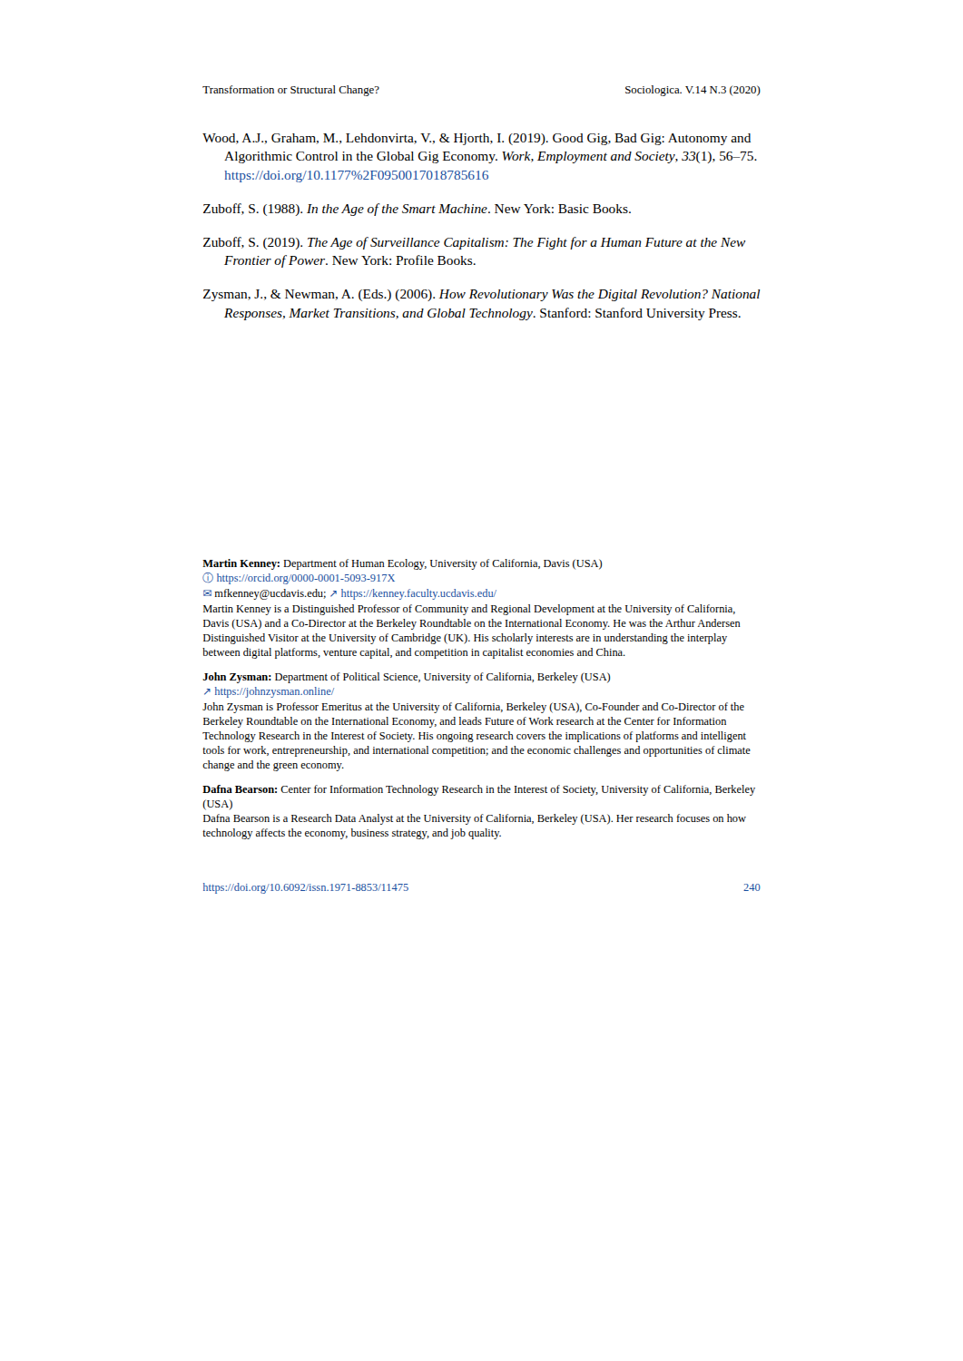Transformation or Structural Change?
Sociologica. V.14 N.3 (2020)
Wood, A.J., Graham, M., Lehdonvirta, V., & Hjorth, I. (2019). Good Gig, Bad Gig: Autonomy and Algorithmic Control in the Global Gig Economy. Work, Employment and Society, 33(1), 56–75. https://doi.org/10.1177%2F0950017018785616
Zuboff, S. (1988). In the Age of the Smart Machine. New York: Basic Books.
Zuboff, S. (2019). The Age of Surveillance Capitalism: The Fight for a Human Future at the New Frontier of Power. New York: Profile Books.
Zysman, J., & Newman, A. (Eds.) (2006). How Revolutionary Was the Digital Revolution? National Responses, Market Transitions, and Global Technology. Stanford: Stanford University Press.
Martin Kenney: Department of Human Ecology, University of California, Davis (USA)
ⓘ https://orcid.org/0000-0001-5093-917X
✉ mfkenney@ucdavis.edu; ↗ https://kenney.faculty.ucdavis.edu/
Martin Kenney is a Distinguished Professor of Community and Regional Development at the University of California, Davis (USA) and a Co-Director at the Berkeley Roundtable on the International Economy. He was the Arthur Andersen Distinguished Visitor at the University of Cambridge (UK). His scholarly interests are in understanding the interplay between digital platforms, venture capital, and competition in capitalist economies and China.
John Zysman: Department of Political Science, University of California, Berkeley (USA)
↗ https://johnzysman.online/
John Zysman is Professor Emeritus at the University of California, Berkeley (USA), Co-Founder and Co-Director of the Berkeley Roundtable on the International Economy, and leads Future of Work research at the Center for Information Technology Research in the Interest of Society. His ongoing research covers the implications of platforms and intelligent tools for work, entrepreneurship, and international competition; and the economic challenges and opportunities of climate change and the green economy.
Dafna Bearson: Center for Information Technology Research in the Interest of Society, University of California, Berkeley (USA)
Dafna Bearson is a Research Data Analyst at the University of California, Berkeley (USA). Her research focuses on how technology affects the economy, business strategy, and job quality.
https://doi.org/10.6092/issn.1971-8853/11475
240